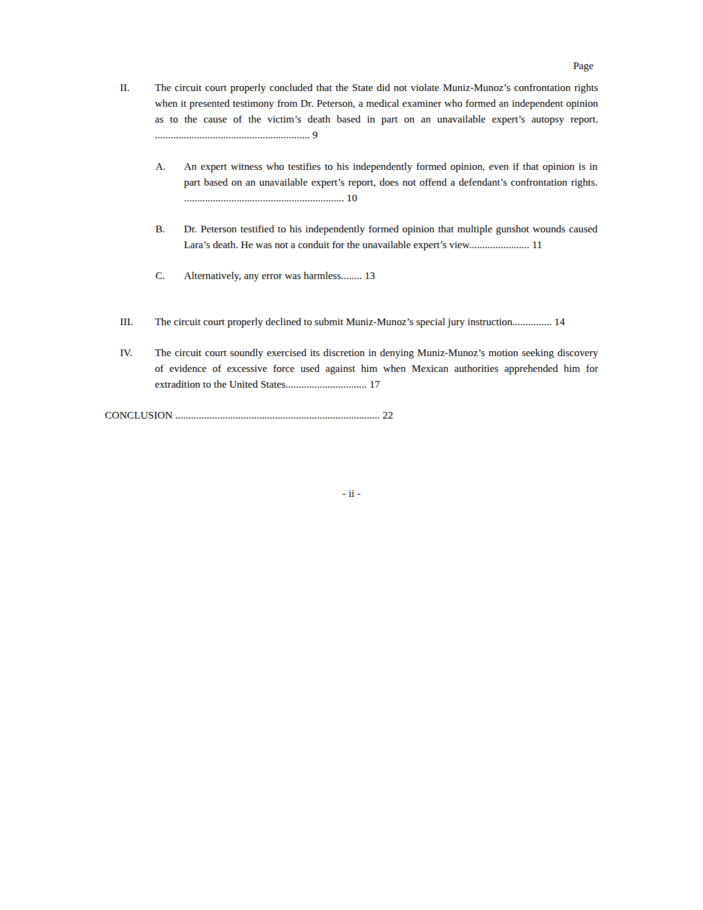Page
| II. | The circuit court properly concluded that the State did not violate Muniz-Munoz’s confrontation rights when it presented testimony from Dr. Peterson, a medical examiner who formed an independent opinion as to the cause of the victim’s death based in part on an unavailable expert’s autopsy report. ........................................................... 9 |
| | / A. / An expert witness who testifies to his independently formed opinion, even if that opinion is in part based on an unavailable expert’s report, does not offend a defendant’s confrontation rights. ............................................................. 10 / / B. / Dr. Peterson testified to his independently formed opinion that multiple gunshot wounds caused Lara’s death. He was not a conduit for the unavailable expert’s view....................... 11 / / C. / Alternatively, any error was harmless........ 13 / |
| III. | The circuit court properly declined to submit Muniz-Munoz’s special jury instruction............... 14 |
| IV. | The circuit court soundly exercised its discretion in denying Muniz-Munoz’s motion seeking discovery of evidence of excessive force used against him when Mexican authorities apprehended him for extradition to the United States............................... 17 |
| CONCLUSION .............................................................................. 22 |
- ii -